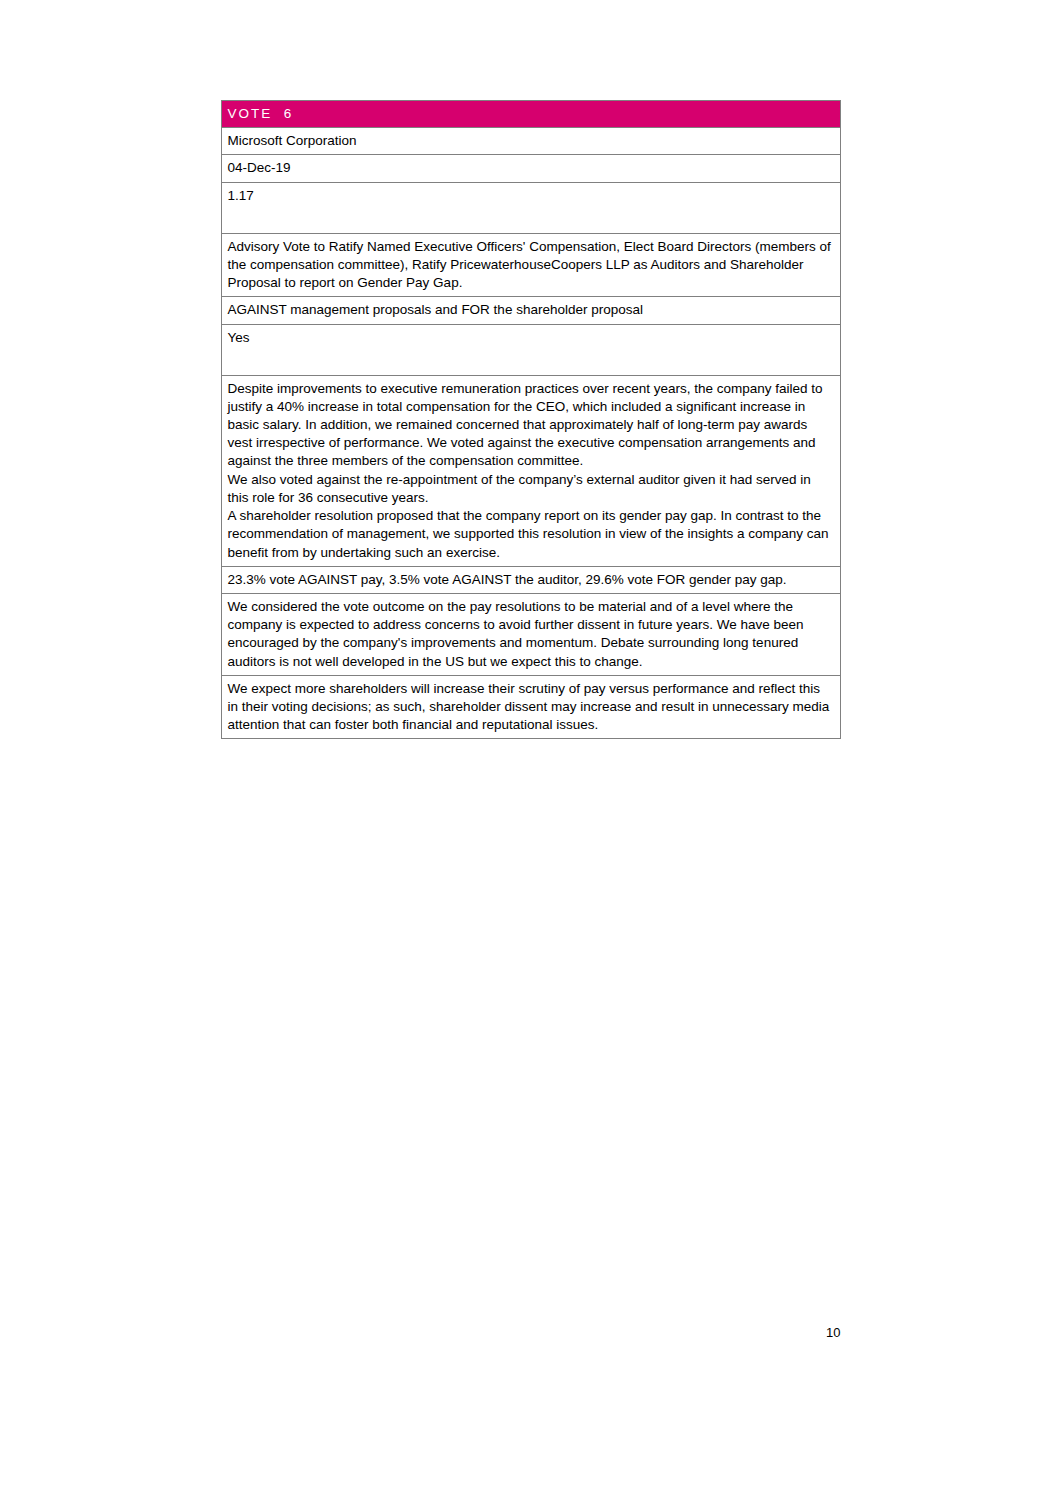| VOTE 6 |
| Microsoft Corporation |
| 04-Dec-19 |
| 1.17 |
| Advisory Vote to Ratify Named Executive Officers' Compensation, Elect Board Directors (members of the compensation committee), Ratify PricewaterhouseCoopers LLP as Auditors and Shareholder Proposal to report on Gender Pay Gap. |
| AGAINST management proposals and FOR the shareholder proposal |
| Yes |
| Despite improvements to executive remuneration practices over recent years, the company failed to justify a 40% increase in total compensation for the CEO, which included a significant increase in basic salary. In addition, we remained concerned that approximately half of long-term pay awards vest irrespective of performance. We voted against the executive compensation arrangements and against the three members of the compensation committee. We also voted against the re-appointment of the company’s external auditor given it had served in this role for 36 consecutive years. A shareholder resolution proposed that the company report on its gender pay gap. In contrast to the recommendation of management, we supported this resolution in view of the insights a company can benefit from by undertaking such an exercise. |
| 23.3% vote AGAINST pay, 3.5% vote AGAINST the auditor, 29.6% vote FOR gender pay gap. |
| We considered the vote outcome on the pay resolutions to be material and of a level where the company is expected to address concerns to avoid further dissent in future years. We have been encouraged by the company's improvements and momentum. Debate surrounding long tenured auditors is not well developed in the US but we expect this to change. |
| We expect more shareholders will increase their scrutiny of pay versus performance and reflect this in their voting decisions; as such, shareholder dissent may increase and result in unnecessary media attention that can foster both financial and reputational issues. |
10